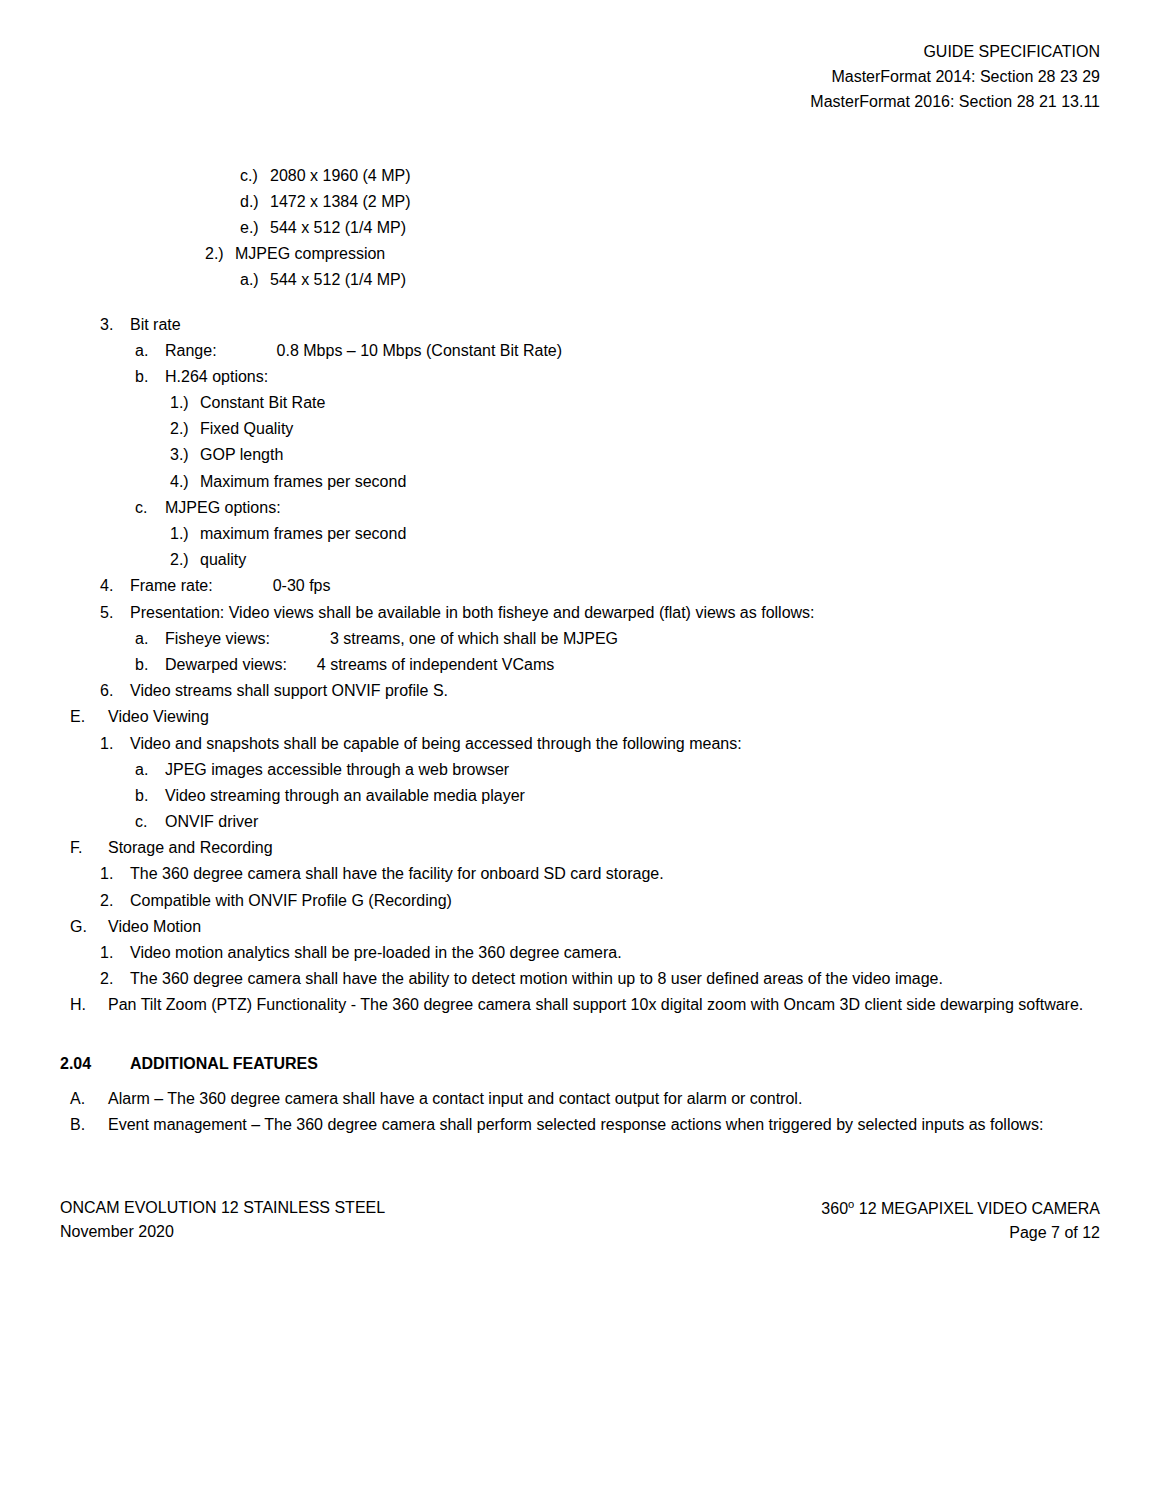GUIDE SPECIFICATION
MasterFormat 2014: Section 28 23 29
MasterFormat 2016: Section 28 21 13.11
c.)
2080 x 1960 (4 MP)
d.)
1472 x 1384 (2 MP)
e.)
544 x 512 (1/4 MP)
2.)
MJPEG compression
a.)
544 x 512 (1/4 MP)
3.
Bit rate
a.
Range: 0.8 Mbps – 10 Mbps (Constant Bit Rate)
b.
H.264 options:
1.)
Constant Bit Rate
2.)
Fixed Quality
3.)
GOP length
4.)
Maximum frames per second
c.
MJPEG options:
1.)
maximum frames per second
2.)
quality
4.
Frame rate: 0-30 fps
5.
Presentation: Video views shall be available in both fisheye and dewarped (flat) views as follows:
a.
Fisheye views: 3 streams, one of which shall be MJPEG
b.
Dewarped views: 4 streams of independent VCams
6.
Video streams shall support ONVIF profile S.
E.
Video Viewing
1.
Video and snapshots shall be capable of being accessed through the following means:
a.
JPEG images accessible through a web browser
b.
Video streaming through an available media player
c.
ONVIF driver
F.
Storage and Recording
1.
The 360 degree camera shall have the facility for onboard SD card storage.
2.
Compatible with ONVIF Profile G (Recording)
G.
Video Motion
1.
Video motion analytics shall be pre-loaded in the 360 degree camera.
2.
The 360 degree camera shall have the ability to detect motion within up to 8 user defined areas of the video image.
H.
Pan Tilt Zoom (PTZ) Functionality - The 360 degree camera shall support 10x digital zoom with Oncam 3D client side dewarping software.
2.04
ADDITIONAL FEATURES
A.
Alarm – The 360 degree camera shall have a contact input and contact output for alarm or control.
B.
Event management – The 360 degree camera shall perform selected response actions when triggered by selected inputs as follows:
ONCAM EVOLUTION 12 STAINLESS STEEL
November 2020
360o 12 MEGAPIXEL VIDEO CAMERA
Page 7 of 12